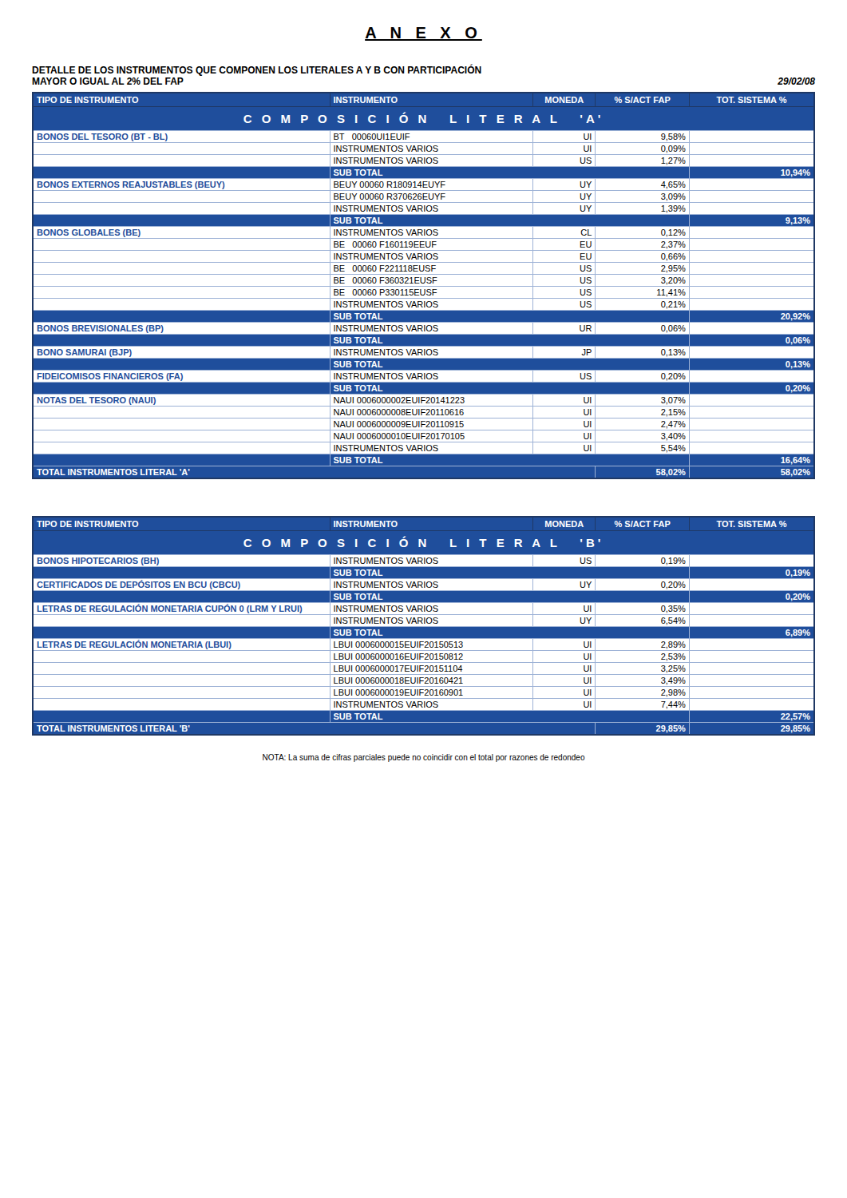A N E X O
DETALLE DE LOS INSTRUMENTOS QUE COMPONEN LOS LITERALES A Y B CON PARTICIPACIÓN
MAYOR O IGUAL AL 2% DEL FAP 29/02/08
| C O M P O S I C I Ó N L I T E R A L 'A' |
| TIPO DE INSTRUMENTO | INSTRUMENTO | MONEDA | % S/ACT FAP | TOT. SISTEMA % |
| BONOS DEL TESORO (BT - BL) | BT 00060UI1EUIF | UI | 9,58% | |
| | INSTRUMENTOS VARIOS | UI | 0,09% | |
| | INSTRUMENTOS VARIOS | US | 1,27% | |
| | SUB TOTAL | 10,94% |
| BONOS EXTERNOS REAJUSTABLES (BEUY) | BEUY 00060 R180914EUYF | UY | 4,65% | |
| | BEUY 00060 R370626EUYF | UY | 3,09% | |
| | INSTRUMENTOS VARIOS | UY | 1,39% | |
| | SUB TOTAL | 9,13% |
| BONOS GLOBALES (BE) | INSTRUMENTOS VARIOS | CL | 0,12% | |
| | BE 00060 F160119EEUF | EU | 2,37% | |
| | INSTRUMENTOS VARIOS | EU | 0,66% | |
| | BE 00060 F221118EUSF | US | 2,95% | |
| | BE 00060 F360321EUSF | US | 3,20% | |
| | BE 00060 P330115EUSF | US | 11,41% | |
| | INSTRUMENTOS VARIOS | US | 0,21% | |
| | SUB TOTAL | 20,92% |
| BONOS BREVISIONALES (BP) | INSTRUMENTOS VARIOS | UR | 0,06% | |
| | SUB TOTAL | 0,06% |
| BONO SAMURAI (BJP) | INSTRUMENTOS VARIOS | JP | 0,13% | |
| | SUB TOTAL | 0,13% |
| FIDEICOMISOS FINANCIEROS (FA) | INSTRUMENTOS VARIOS | US | 0,20% | |
| | SUB TOTAL | 0,20% |
| NOTAS DEL TESORO (NAUI) | NAUI 0006000002EUIF20141223 | UI | 3,07% | |
| | NAUI 0006000008EUIF20110616 | UI | 2,15% | |
| | NAUI 0006000009EUIF20110915 | UI | 2,47% | |
| | NAUI 0006000010EUIF20170105 | UI | 3,40% | |
| | INSTRUMENTOS VARIOS | UI | 5,54% | |
| | SUB TOTAL | 16,64% |
| TOTAL INSTRUMENTOS LITERAL 'A' | 58,02% | 58,02% |
| C O M P O S I C I Ó N L I T E R A L 'B' |
| TIPO DE INSTRUMENTO | INSTRUMENTO | MONEDA | % S/ACT FAP | TOT. SISTEMA % |
| BONOS HIPOTECARIOS (BH) | INSTRUMENTOS VARIOS | US | 0,19% | |
| | SUB TOTAL | 0,19% |
| CERTIFICADOS DE DEPÓSITOS EN BCU (CBCU) | INSTRUMENTOS VARIOS | UY | 0,20% | |
| | SUB TOTAL | 0,20% |
| LETRAS DE REGULACIÓN MONETARIA CUPÓN 0 (LRM Y LRUI) | INSTRUMENTOS VARIOS | UI | 0,35% | |
| | INSTRUMENTOS VARIOS | UY | 6,54% | |
| | SUB TOTAL | 6,89% |
| LETRAS DE REGULACIÓN MONETARIA (LBUI) | LBUI 0006000015EUIF20150513 | UI | 2,89% | |
| | LBUI 0006000016EUIF20150812 | UI | 2,53% | |
| | LBUI 0006000017EUIF20151104 | UI | 3,25% | |
| | LBUI 0006000018EUIF20160421 | UI | 3,49% | |
| | LBUI 0006000019EUIF20160901 | UI | 2,98% | |
| | INSTRUMENTOS VARIOS | UI | 7,44% | |
| | SUB TOTAL | 22,57% |
| TOTAL INSTRUMENTOS LITERAL 'B' | 29,85% | 29,85% |
NOTA: La suma de cifras parciales puede no coincidir con el total por razones de redondeo